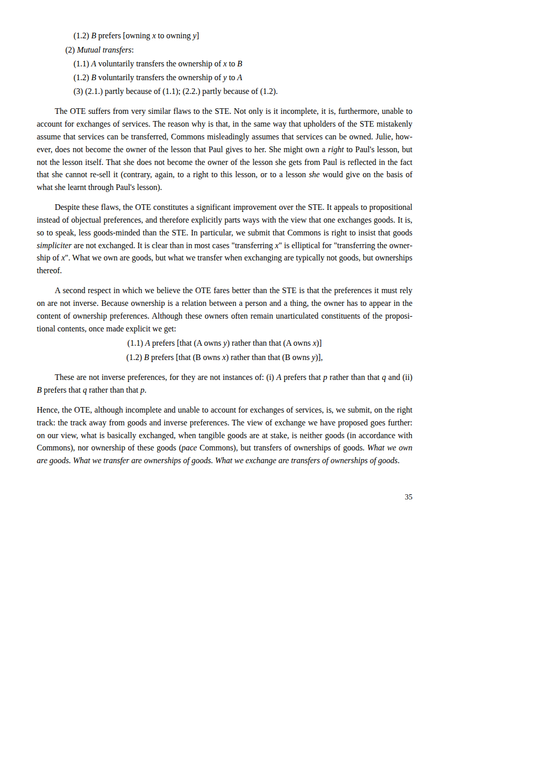(1.2) B prefers [owning x to owning y]
(2) Mutual transfers:
(1.1) A voluntarily transfers the ownership of x to B
(1.2) B voluntarily transfers the ownership of y to A
(3) (2.1.) partly because of (1.1); (2.2.) partly because of (1.2).
The OTE suffers from very similar flaws to the STE. Not only is it incomplete, it is, furthermore, unable to account for exchanges of services. The reason why is that, in the same way that upholders of the STE mistakenly assume that services can be transferred, Commons misleadingly assumes that services can be owned. Julie, however, does not become the owner of the lesson that Paul gives to her. She might own a right to Paul's lesson, but not the lesson itself. That she does not become the owner of the lesson she gets from Paul is reflected in the fact that she cannot re-sell it (contrary, again, to a right to this lesson, or to a lesson she would give on the basis of what she learnt through Paul's lesson).
Despite these flaws, the OTE constitutes a significant improvement over the STE. It appeals to propositional instead of objectual preferences, and therefore explicitly parts ways with the view that one exchanges goods. It is, so to speak, less goods-minded than the STE. In particular, we submit that Commons is right to insist that goods simpliciter are not exchanged. It is clear than in most cases "transferring x" is elliptical for "transferring the ownership of x". What we own are goods, but what we transfer when exchanging are typically not goods, but ownerships thereof.
A second respect in which we believe the OTE fares better than the STE is that the preferences it must rely on are not inverse. Because ownership is a relation between a person and a thing, the owner has to appear in the content of ownership preferences. Although these owners often remain unarticulated constituents of the propositional contents, once made explicit we get:
(1.1) A prefers [that (A owns y) rather than that (A owns x)]
(1.2) B prefers [that (B owns x) rather than that (B owns y)],
These are not inverse preferences, for they are not instances of: (i) A prefers that p rather than that q and (ii) B prefers that q rather than that p.
Hence, the OTE, although incomplete and unable to account for exchanges of services, is, we submit, on the right track: the track away from goods and inverse preferences. The view of exchange we have proposed goes further: on our view, what is basically exchanged, when tangible goods are at stake, is neither goods (in accordance with Commons), nor ownership of these goods (pace Commons), but transfers of ownerships of goods. What we own are goods. What we transfer are ownerships of goods. What we exchange are transfers of ownerships of goods.
35